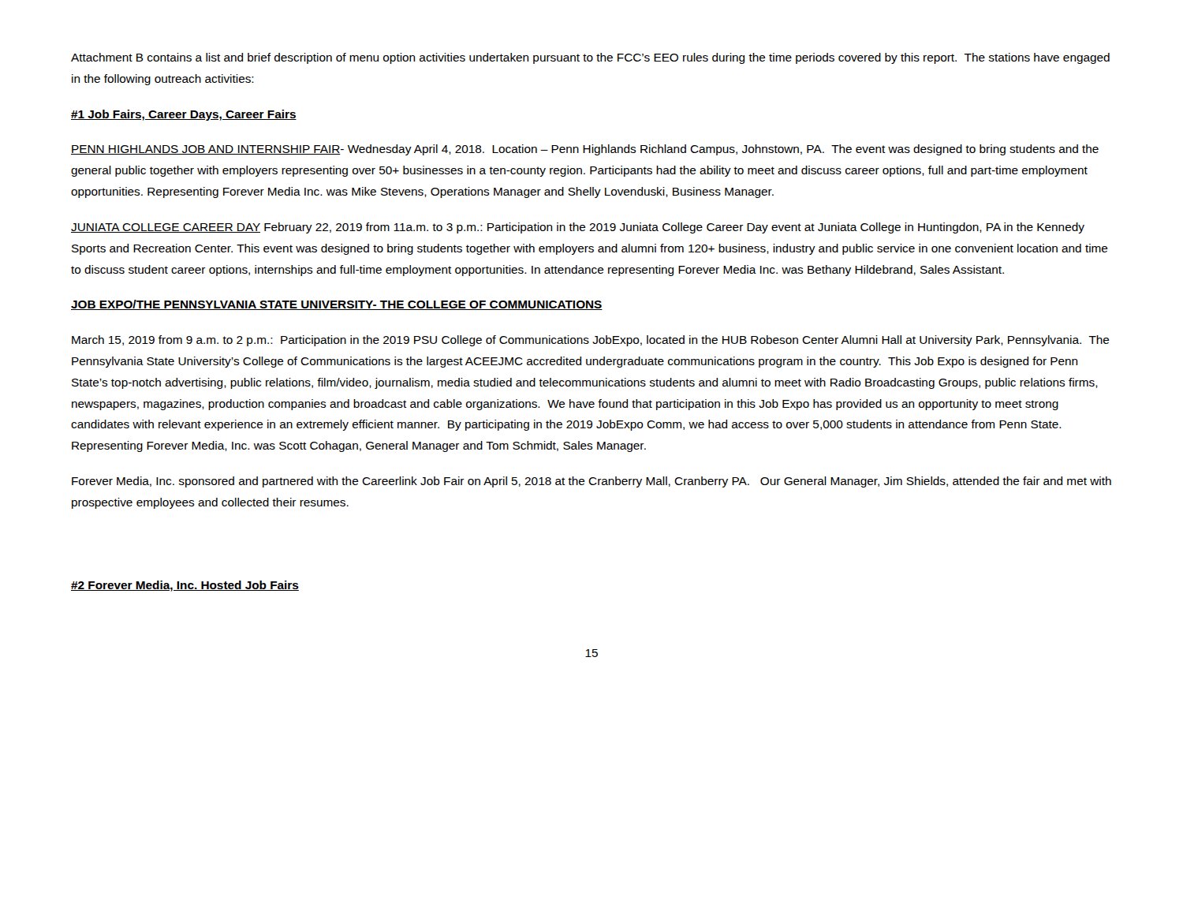Attachment B contains a list and brief description of menu option activities undertaken pursuant to the FCC’s EEO rules during the time periods covered by this report. The stations have engaged in the following outreach activities:
#1 Job Fairs, Career Days, Career Fairs
PENN HIGHLANDS JOB AND INTERNSHIP FAIR- Wednesday April 4, 2018. Location – Penn Highlands Richland Campus, Johnstown, PA. The event was designed to bring students and the general public together with employers representing over 50+ businesses in a ten-county region. Participants had the ability to meet and discuss career options, full and part-time employment opportunities. Representing Forever Media Inc. was Mike Stevens, Operations Manager and Shelly Lovenduski, Business Manager.
JUNIATA COLLEGE CAREER DAY February 22, 2019 from 11a.m. to 3 p.m.: Participation in the 2019 Juniata College Career Day event at Juniata College in Huntingdon, PA in the Kennedy Sports and Recreation Center. This event was designed to bring students together with employers and alumni from 120+ business, industry and public service in one convenient location and time to discuss student career options, internships and full-time employment opportunities. In attendance representing Forever Media Inc. was Bethany Hildebrand, Sales Assistant.
JOB EXPO/THE PENNSYLVANIA STATE UNIVERSITY- THE COLLEGE OF COMMUNICATIONS
March 15, 2019 from 9 a.m. to 2 p.m.: Participation in the 2019 PSU College of Communications JobExpo, located in the HUB Robeson Center Alumni Hall at University Park, Pennsylvania. The Pennsylvania State University’s College of Communications is the largest ACEEJMC accredited undergraduate communications program in the country. This Job Expo is designed for Penn State’s top-notch advertising, public relations, film/video, journalism, media studied and telecommunications students and alumni to meet with Radio Broadcasting Groups, public relations firms, newspapers, magazines, production companies and broadcast and cable organizations. We have found that participation in this Job Expo has provided us an opportunity to meet strong candidates with relevant experience in an extremely efficient manner. By participating in the 2019 JobExpo Comm, we had access to over 5,000 students in attendance from Penn State. Representing Forever Media, Inc. was Scott Cohagan, General Manager and Tom Schmidt, Sales Manager.
Forever Media, Inc. sponsored and partnered with the Careerlink Job Fair on April 5, 2018 at the Cranberry Mall, Cranberry PA. Our General Manager, Jim Shields, attended the fair and met with prospective employees and collected their resumes.
#2 Forever Media, Inc. Hosted Job Fairs
15